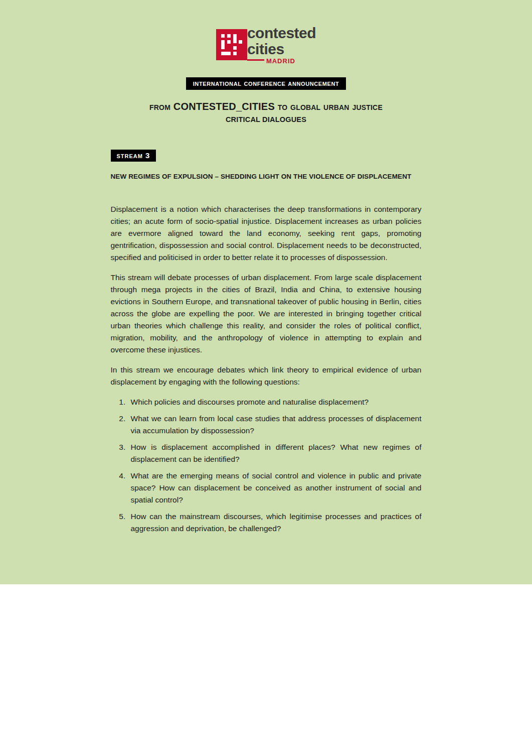| | contested cities MADRID |
International Conference Announcement
From CONTESTED_CITIES to Global Urban Justice
CRITICAL DIALOGUES
Stream 3
NEW REGIMES OF EXPULSION – SHEDDING LIGHT ON THE VIOLENCE OF DISPLACEMENT
Displacement is a notion which characterises the deep transformations in contemporary cities; an acute form of socio-spatial injustice. Displacement increases as urban policies are evermore aligned toward the land economy, seeking rent gaps, promoting gentrification, dispossession and social control. Displacement needs to be deconstructed, specified and politicised in order to better relate it to processes of dispossession.
This stream will debate processes of urban displacement. From large scale displacement through mega projects in the cities of Brazil, India and China, to extensive housing evictions in Southern Europe, and transnational takeover of public housing in Berlin, cities across the globe are expelling the poor. We are interested in bringing together critical urban theories which challenge this reality, and consider the roles of political conflict, migration, mobility, and the anthropology of violence in attempting to explain and overcome these injustices.
In this stream we encourage debates which link theory to empirical evidence of urban displacement by engaging with the following questions:
Which policies and discourses promote and naturalise displacement?
What we can learn from local case studies that address processes of displacement via accumulation by dispossession?
How is displacement accomplished in different places? What new regimes of displacement can be identified?
What are the emerging means of social control and violence in public and private space? How can displacement be conceived as another instrument of social and spatial control?
How can the mainstream discourses, which legitimise processes and practices of aggression and deprivation, be challenged?